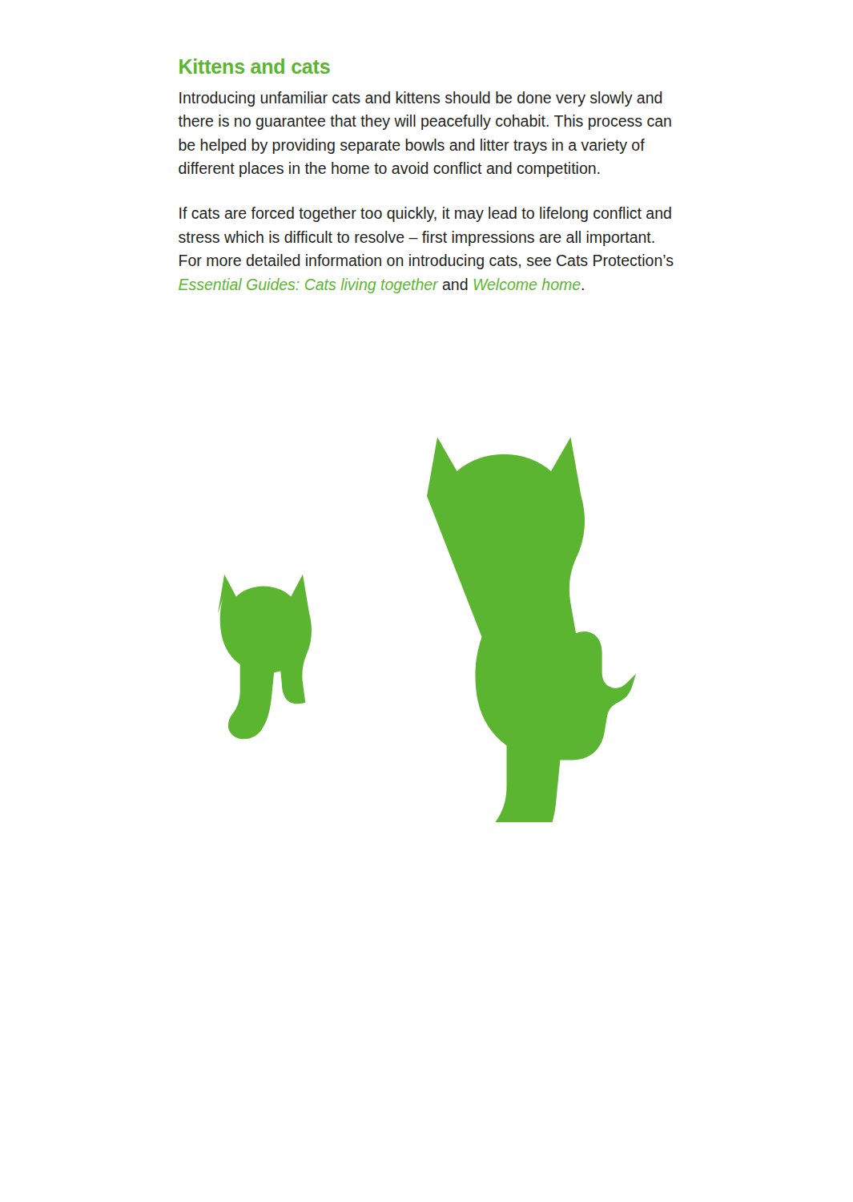Kittens and cats
Introducing unfamiliar cats and kittens should be done very slowly and there is no guarantee that they will peacefully cohabit. This process can be helped by providing separate bowls and litter trays in a variety of different places in the home to avoid conflict and competition.
If cats are forced together too quickly, it may lead to lifelong conflict and stress which is difficult to resolve – first impressions are all important. For more detailed information on introducing cats, see Cats Protection’s Essential Guides: Cats living together and Welcome home.